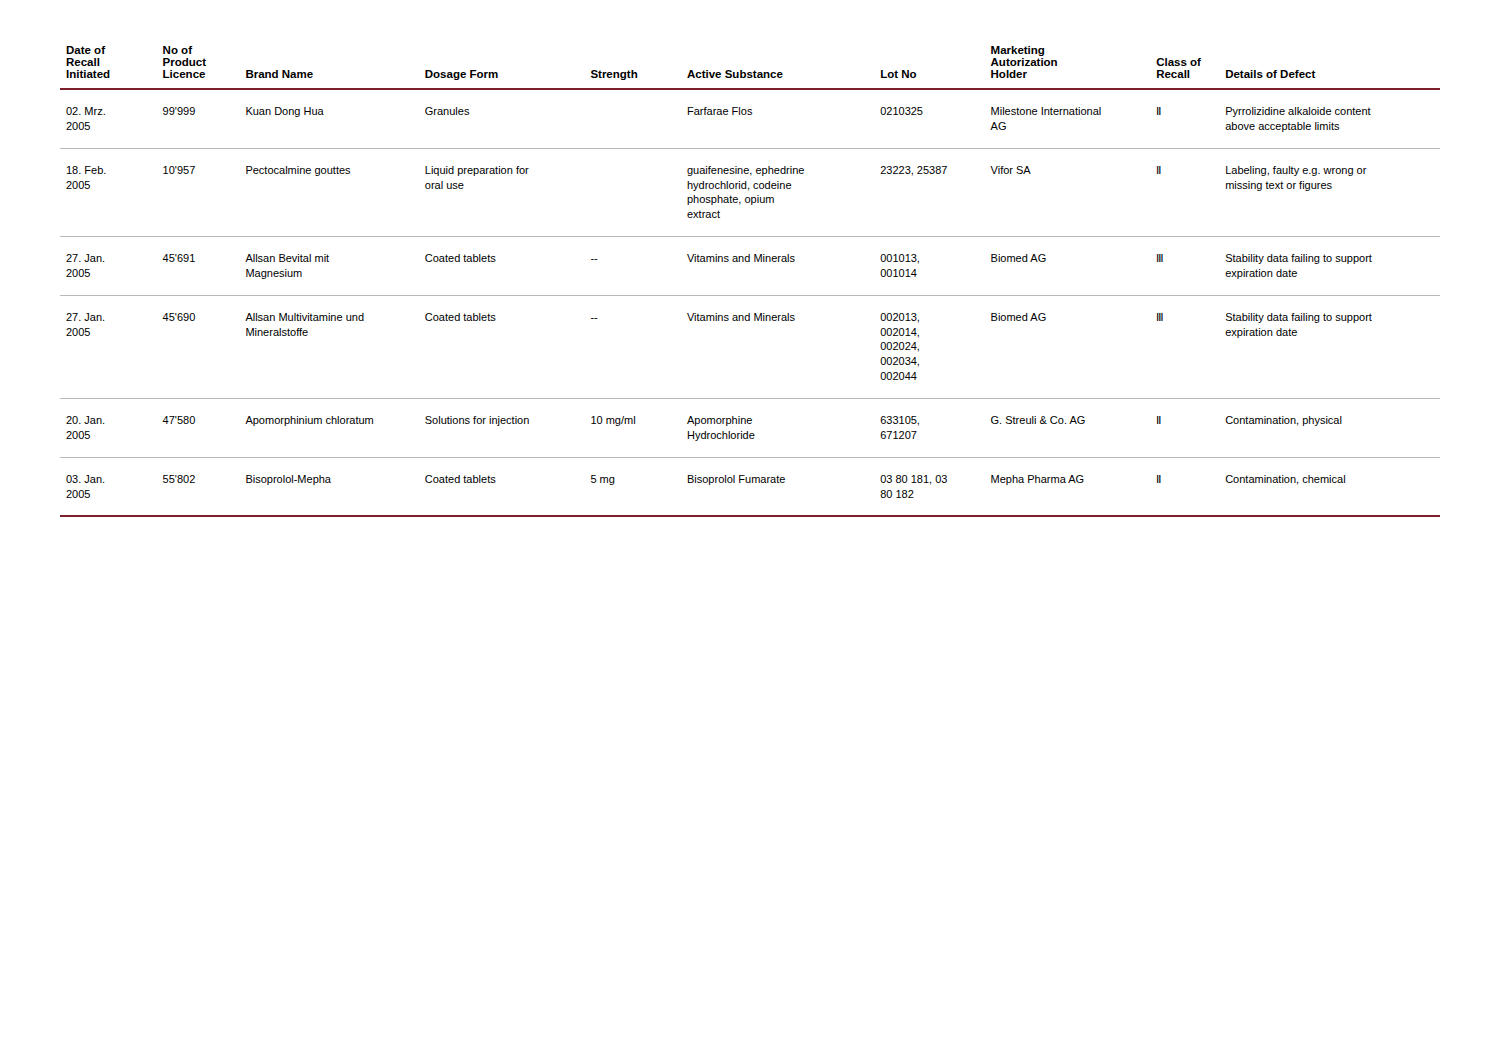| Date of Recall Initiated | No of Product Licence | Brand Name | Dosage Form | Strength | Active Substance | Lot No | Marketing Autorization Holder | Class of Recall | Details of Defect |
| --- | --- | --- | --- | --- | --- | --- | --- | --- | --- |
| 02. Mrz. 2005 | 99'999 | Kuan Dong Hua | Granules | | Farfarae Flos | 0210325 | Milestone International AG | Ⅱ | Pyrrolizidine alkaloide content above acceptable limits |
| 18. Feb. 2005 | 10'957 | Pectocalmine gouttes | Liquid preparation for oral use | | guaifenesine, ephedrine hydrochlorid, codeine phosphate, opium extract | 23223, 25387 | Vifor SA | Ⅱ | Labeling, faulty e.g. wrong or missing text or figures |
| 27. Jan. 2005 | 45'691 | Allsan Bevital mit Magnesium | Coated tablets | -- | Vitamins and Minerals | 001013, 001014 | Biomed AG | Ⅲ | Stability data failing to support expiration date |
| 27. Jan. 2005 | 45'690 | Allsan Multivitamine und Mineralstoffe | Coated tablets | -- | Vitamins and Minerals | 002013, 002014, 002024, 002034, 002044 | Biomed AG | Ⅲ | Stability data failing to support expiration date |
| 20. Jan. 2005 | 47'580 | Apomorphinium chloratum | Solutions for injection | 10 mg/ml | Apomorphine Hydrochloride | 633105, 671207 | G. Streuli & Co. AG | Ⅱ | Contamination, physical |
| 03. Jan. 2005 | 55'802 | Bisoprolol-Mepha | Coated tablets | 5 mg | Bisoprolol Fumarate | 03 80 181, 03 80 182 | Mepha Pharma AG | Ⅱ | Contamination, chemical |